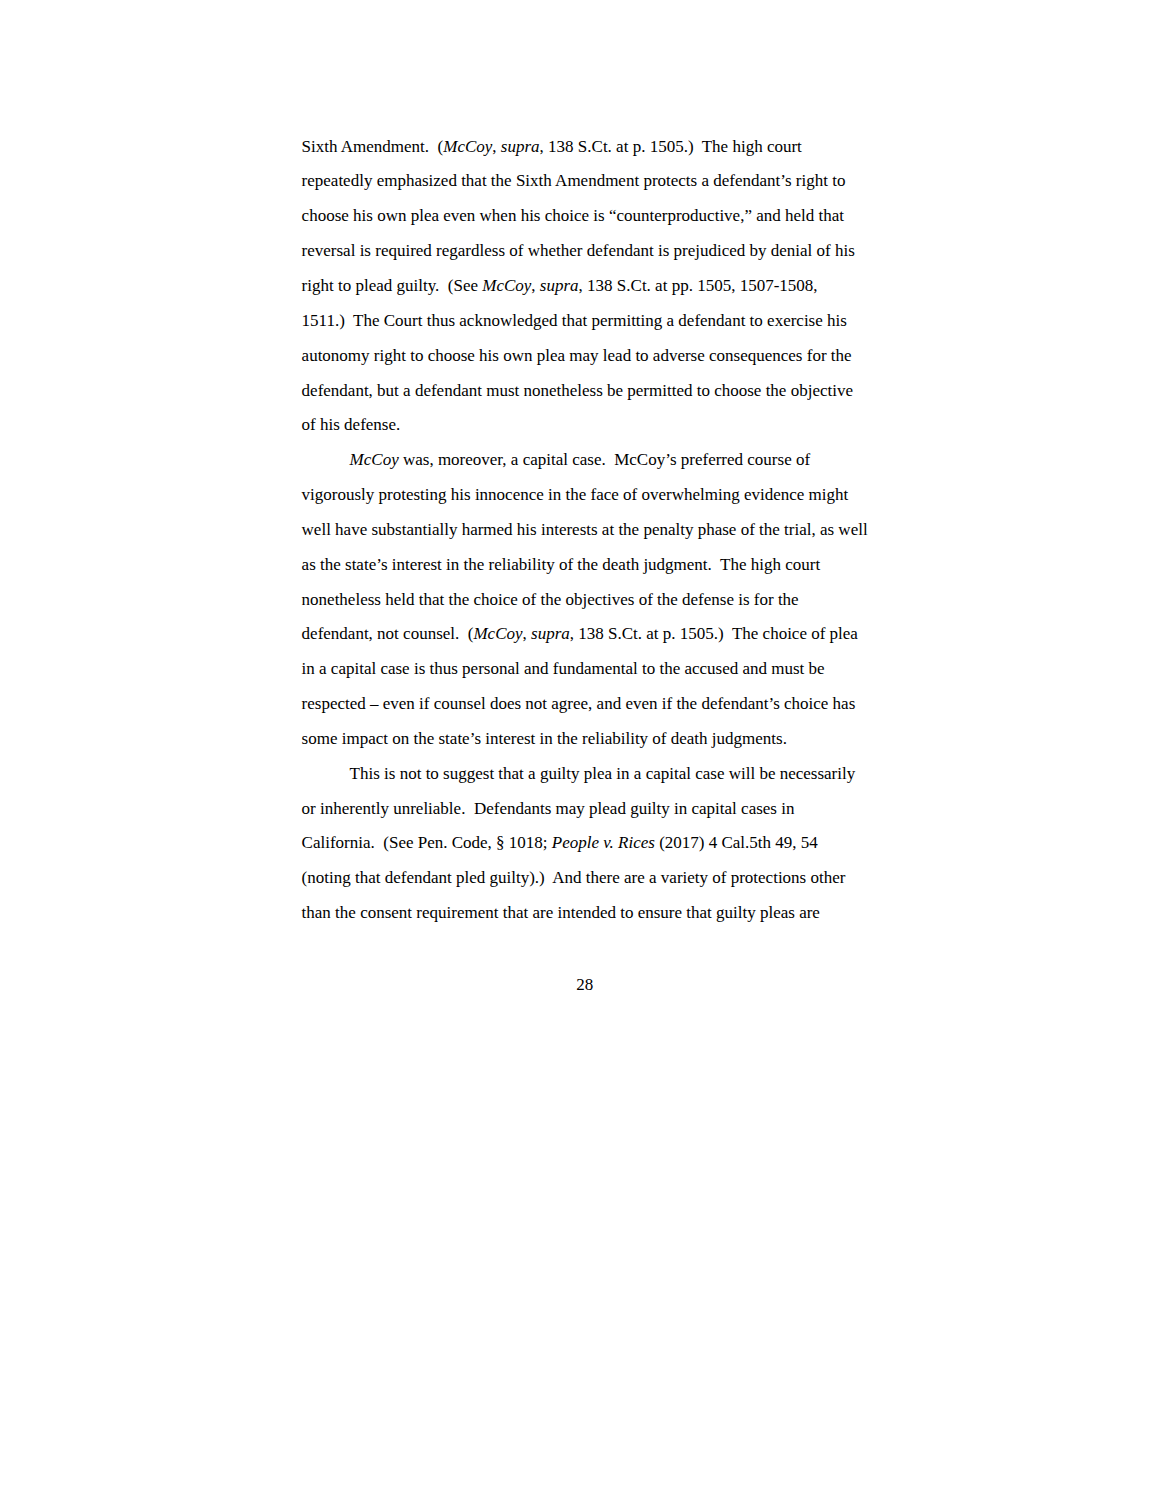Sixth Amendment. (McCoy, supra, 138 S.Ct. at p. 1505.) The high court repeatedly emphasized that the Sixth Amendment protects a defendant’s right to choose his own plea even when his choice is “counterproductive,” and held that reversal is required regardless of whether defendant is prejudiced by denial of his right to plead guilty. (See McCoy, supra, 138 S.Ct. at pp. 1505, 1507-1508, 1511.) The Court thus acknowledged that permitting a defendant to exercise his autonomy right to choose his own plea may lead to adverse consequences for the defendant, but a defendant must nonetheless be permitted to choose the objective of his defense.
McCoy was, moreover, a capital case. McCoy’s preferred course of vigorously protesting his innocence in the face of overwhelming evidence might well have substantially harmed his interests at the penalty phase of the trial, as well as the state’s interest in the reliability of the death judgment. The high court nonetheless held that the choice of the objectives of the defense is for the defendant, not counsel. (McCoy, supra, 138 S.Ct. at p. 1505.) The choice of plea in a capital case is thus personal and fundamental to the accused and must be respected – even if counsel does not agree, and even if the defendant’s choice has some impact on the state’s interest in the reliability of death judgments.
This is not to suggest that a guilty plea in a capital case will be necessarily or inherently unreliable. Defendants may plead guilty in capital cases in California. (See Pen. Code, § 1018; People v. Rices (2017) 4 Cal.5th 49, 54 (noting that defendant pled guilty).) And there are a variety of protections other than the consent requirement that are intended to ensure that guilty pleas are
28